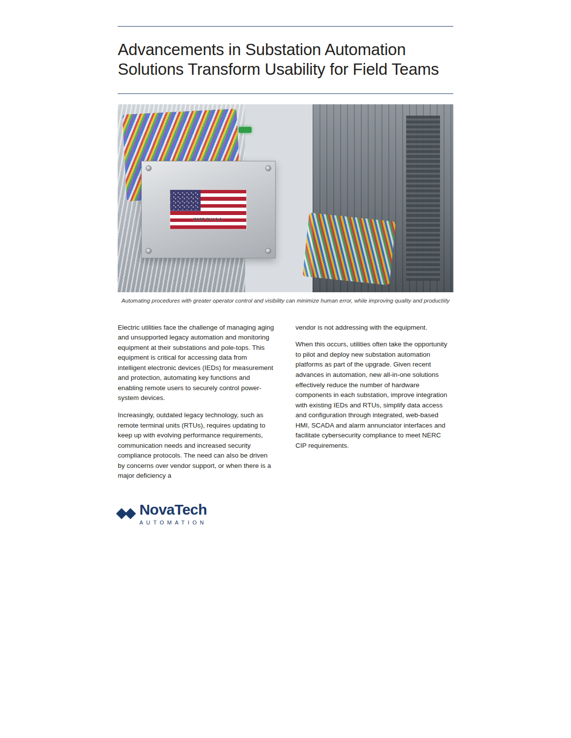Advancements in Substation Automation Solutions Transform Usability for Field Teams
MADE IN U.S.A.
Automating procedures with greater operator control and visibility can minimize human error, while improving quality and productiity
Electric utilities face the challenge of managing aging and unsupported legacy automation and monitoring equipment at their substations and pole-tops. This equipment is critical for accessing data from intelligent electronic devices (IEDs) for measurement and protection, automating key functions and enabling remote users to securely control power-system devices.
Increasingly, outdated legacy technology, such as remote terminal units (RTUs), requires updating to keep up with evolving performance requirements, communication needs and increased security compliance protocols. The need can also be driven by concerns over vendor support, or when there is a major deficiency a
vendor is not addressing with the equipment.
When this occurs, utilities often take the opportunity to pilot and deploy new substation automation platforms as part of the upgrade. Given recent advances in automation, new all-in-one solutions effectively reduce the number of hardware components in each substation, improve integration with existing IEDs and RTUs, simplify data access and configuration through integrated, web-based HMI, SCADA and alarm annunciator interfaces and facilitate cybersecurity compliance to meet NERC CIP requirements.
NovaTech AUTOMATION